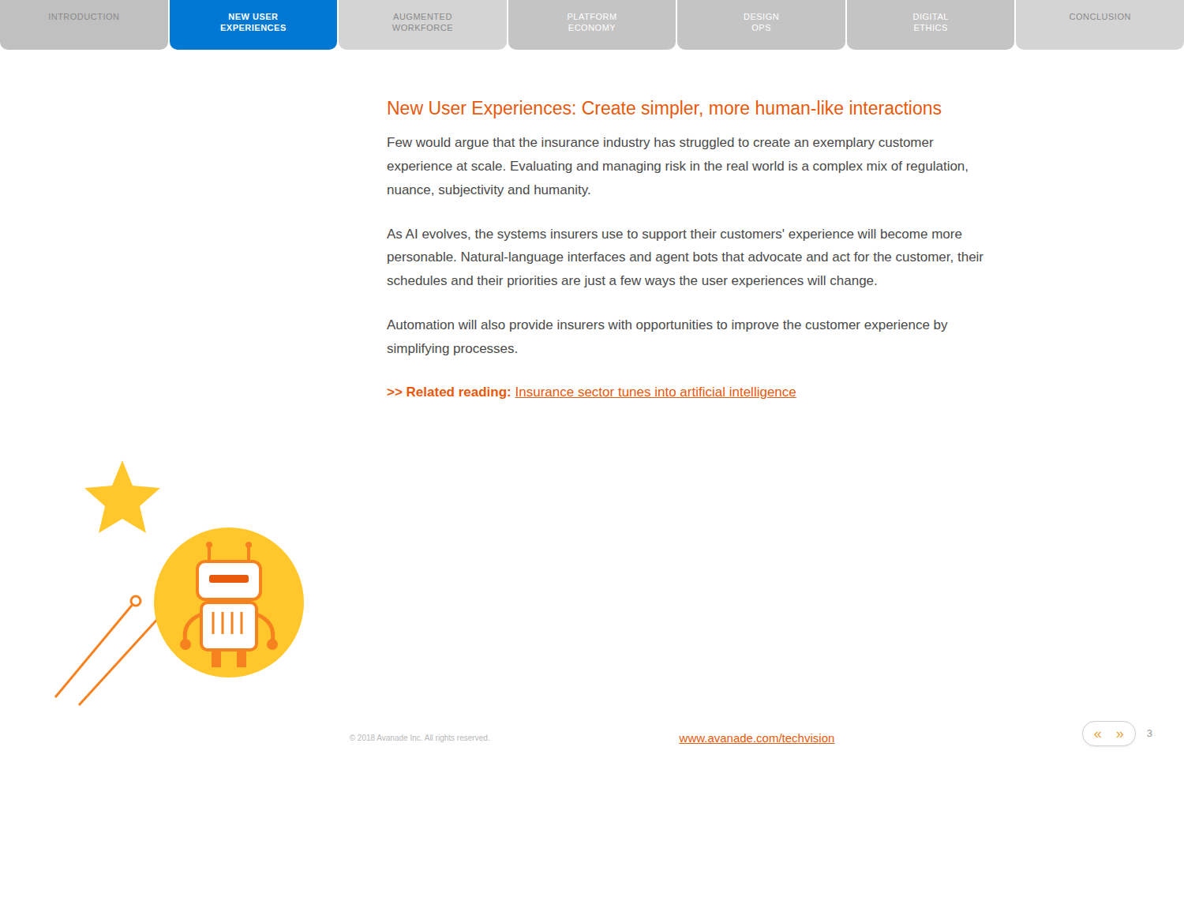Introduction
New User
Experiences
Augmented
Workforce
Platform
Economy
Design
Ops
Digital
Ethics
Conclusion
New User Experiences: Create simpler, more human-like interactions
Few would argue that the insurance industry has struggled to create an exemplary customer experience at scale. Evaluating and managing risk in the real world is a complex mix of regulation, nuance, subjectivity and humanity.
As AI evolves, the systems insurers use to support their customers' experience will become more personable. Natural-language interfaces and agent bots that advocate and act for the customer, their schedules and their priorities are just a few ways the user experiences will change.
Automation will also provide insurers with opportunities to improve the customer experience by simplifying processes.
>> Related reading: Insurance sector tunes into artificial intelligence
© 2018 Avanade Inc. All rights reserved. www.avanade.com/techvision
« »
3